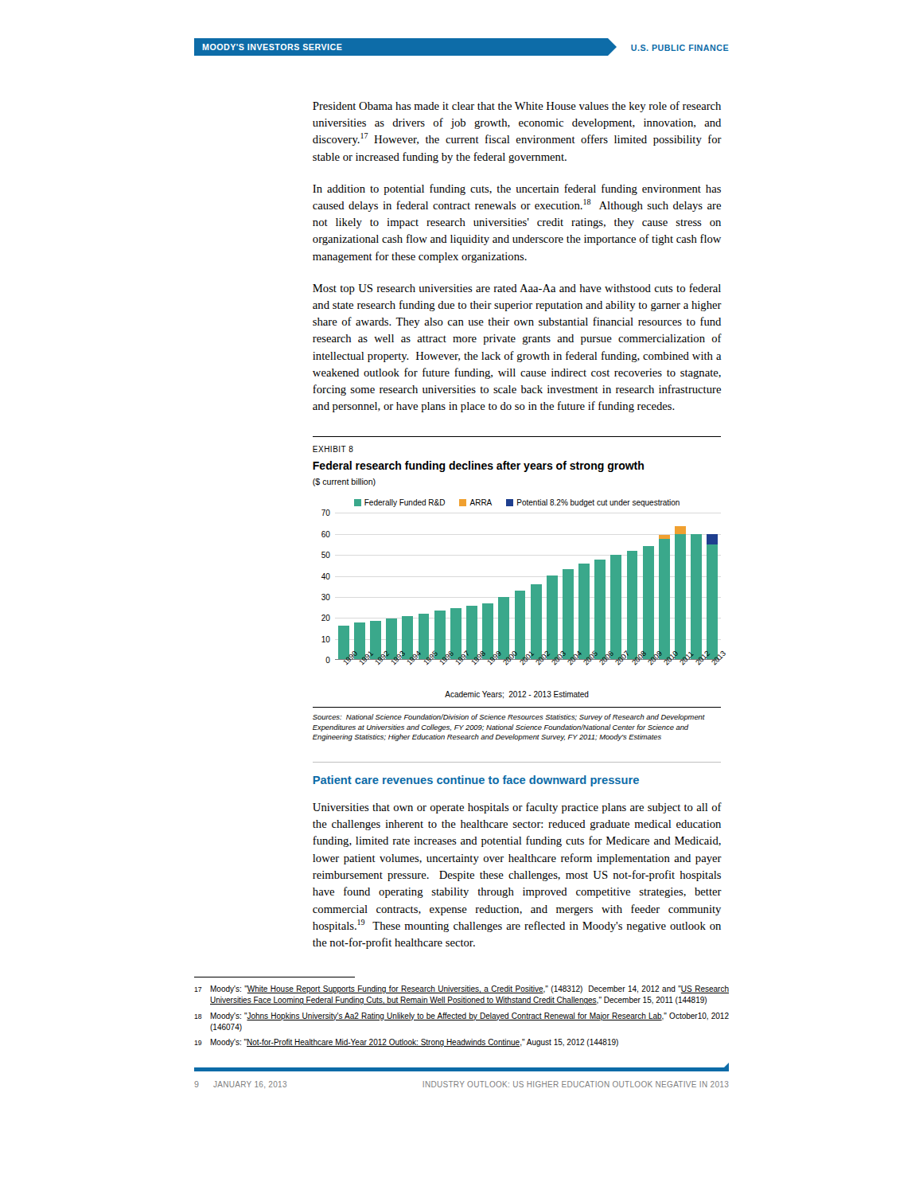MOODY'S INVESTORS SERVICE
U.S. PUBLIC FINANCE
President Obama has made it clear that the White House values the key role of research universities as drivers of job growth, economic development, innovation, and discovery.17 However, the current fiscal environment offers limited possibility for stable or increased funding by the federal government.
In addition to potential funding cuts, the uncertain federal funding environment has caused delays in federal contract renewals or execution.18 Although such delays are not likely to impact research universities' credit ratings, they cause stress on organizational cash flow and liquidity and underscore the importance of tight cash flow management for these complex organizations.
Most top US research universities are rated Aaa-Aa and have withstood cuts to federal and state research funding due to their superior reputation and ability to garner a higher share of awards. They also can use their own substantial financial resources to fund research as well as attract more private grants and pursue commercialization of intellectual property. However, the lack of growth in federal funding, combined with a weakened outlook for future funding, will cause indirect cost recoveries to stagnate, forcing some research universities to scale back investment in research infrastructure and personnel, or have plans in place to do so in the future if funding recedes.
EXHIBIT 8
Federal research funding declines after years of strong growth
($ current billion)
Federally Funded R&D
ARRA
Potential 8.2% budget cut under sequestration
70
60
50
40
30
20
10
0
1990
1991
1992
1993
1994
1995
1996
1997
1998
1999
2000
2001
2002
2003
2004
2005
2006
2007
2008
2009
2010
2011
2012
2013
Academic Years; 2012 - 2013 Estimated
Sources: National Science Foundation/Division of Science Resources Statistics; Survey of Research and Development Expenditures at Universities and Colleges, FY 2009; National Science Foundation/National Center for Science and Engineering Statistics; Higher Education Research and Development Survey, FY 2011; Moody's Estimates
Patient care revenues continue to face downward pressure
Universities that own or operate hospitals or faculty practice plans are subject to all of the challenges inherent to the healthcare sector: reduced graduate medical education funding, limited rate increases and potential funding cuts for Medicare and Medicaid, lower patient volumes, uncertainty over healthcare reform implementation and payer reimbursement pressure. Despite these challenges, most US not-for-profit hospitals have found operating stability through improved competitive strategies, better commercial contracts, expense reduction, and mergers with feeder community hospitals.19 These mounting challenges are reflected in Moody's negative outlook on the not-for-profit healthcare sector.
17
Moody's: "White House Report Supports Funding for Research Universities, a Credit Positive," (148312) December 14, 2012 and "US Research Universities Face Looming Federal Funding Cuts, but Remain Well Positioned to Withstand Credit Challenges," December 15, 2011 (144819)
18
Moody's: "Johns Hopkins University's Aa2 Rating Unlikely to be Affected by Delayed Contract Renewal for Major Research Lab," October10, 2012 (146074)
19
Moody's: "Not-for-Profit Healthcare Mid-Year 2012 Outlook: Strong Headwinds Continue," August 15, 2012 (144819)
9 JANUARY 16, 2013
INDUSTRY OUTLOOK: US HIGHER EDUCATION OUTLOOK NEGATIVE IN 2013